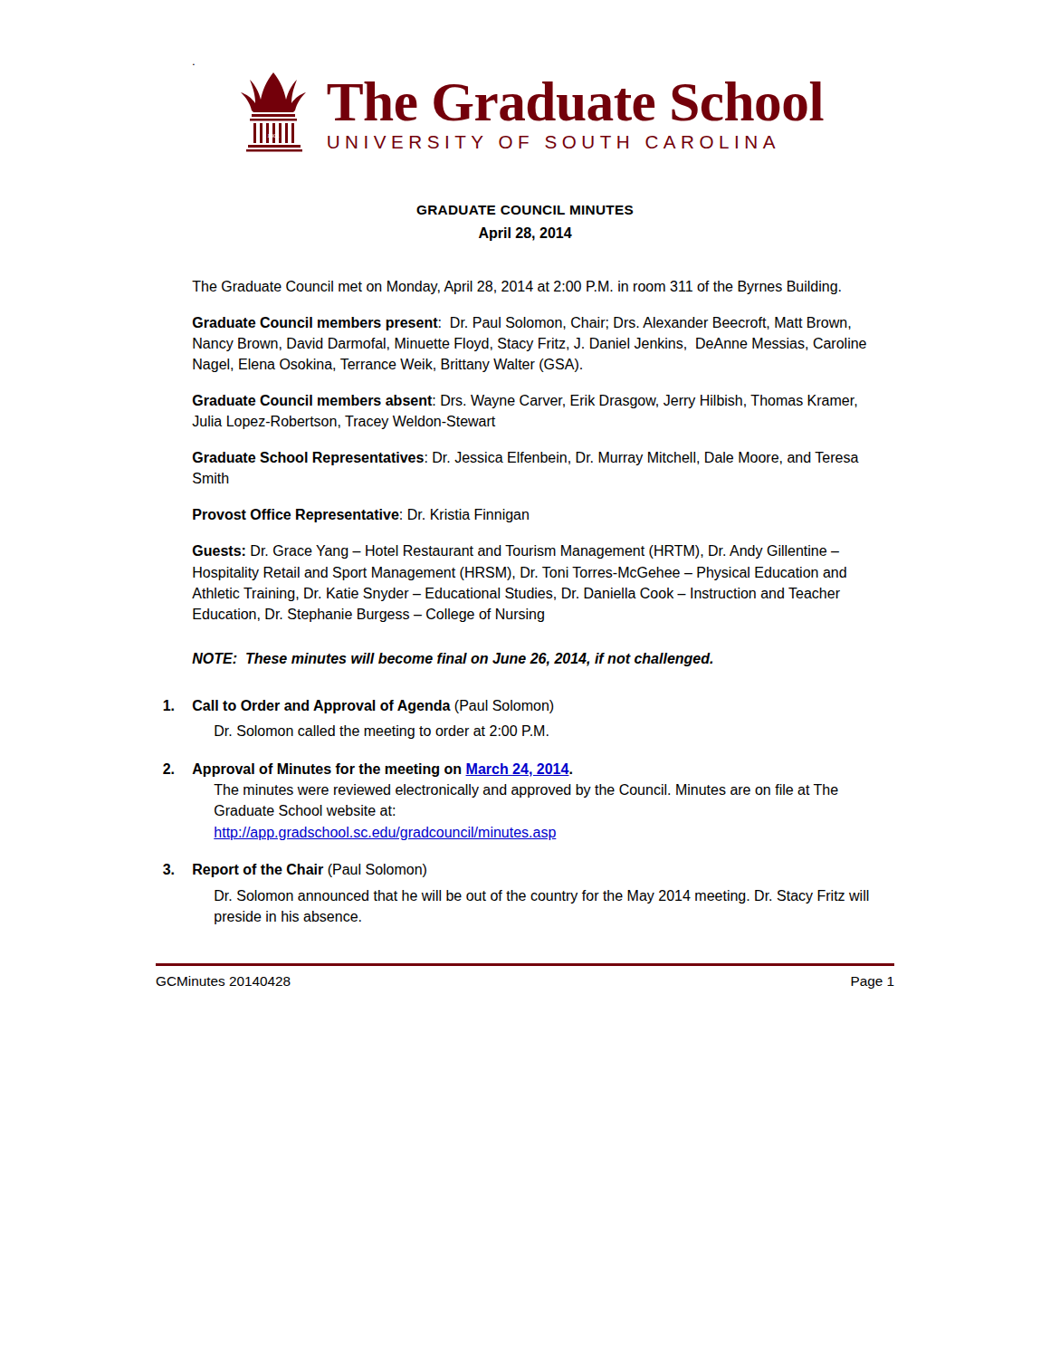.
1801
The Graduate School
UNIVERSITY OF SOUTH CAROLINA
GRADUATE COUNCIL MINUTES
April 28, 2014
The Graduate Council met on Monday, April 28, 2014 at 2:00 P.M. in room 311 of the Byrnes Building.
Graduate Council members present: Dr. Paul Solomon, Chair; Drs. Alexander Beecroft, Matt Brown, Nancy Brown, David Darmofal, Minuette Floyd, Stacy Fritz, J. Daniel Jenkins, DeAnne Messias, Caroline Nagel, Elena Osokina, Terrance Weik, Brittany Walter (GSA).
Graduate Council members absent: Drs. Wayne Carver, Erik Drasgow, Jerry Hilbish, Thomas Kramer, Julia Lopez-Robertson, Tracey Weldon-Stewart
Graduate School Representatives: Dr. Jessica Elfenbein, Dr. Murray Mitchell, Dale Moore, and Teresa Smith
Provost Office Representative: Dr. Kristia Finnigan
Guests: Dr. Grace Yang – Hotel Restaurant and Tourism Management (HRTM), Dr. Andy Gillentine – Hospitality Retail and Sport Management (HRSM), Dr. Toni Torres-McGehee – Physical Education and Athletic Training, Dr. Katie Snyder – Educational Studies, Dr. Daniella Cook – Instruction and Teacher Education, Dr. Stephanie Burgess – College of Nursing
NOTE: These minutes will become final on June 26, 2014, if not challenged.
Call to Order and Approval of Agenda (Paul Solomon)
Dr. Solomon called the meeting to order at 2:00 P.M.
Approval of Minutes for the meeting on March 24, 2014.
The minutes were reviewed electronically and approved by the Council. Minutes are on file at The Graduate School website at:
http://app.gradschool.sc.edu/gradcouncil/minutes.asp
Report of the Chair (Paul Solomon)
Dr. Solomon announced that he will be out of the country for the May 2014 meeting. Dr. Stacy Fritz will preside in his absence.
GCMinutes 20140428 Page 1